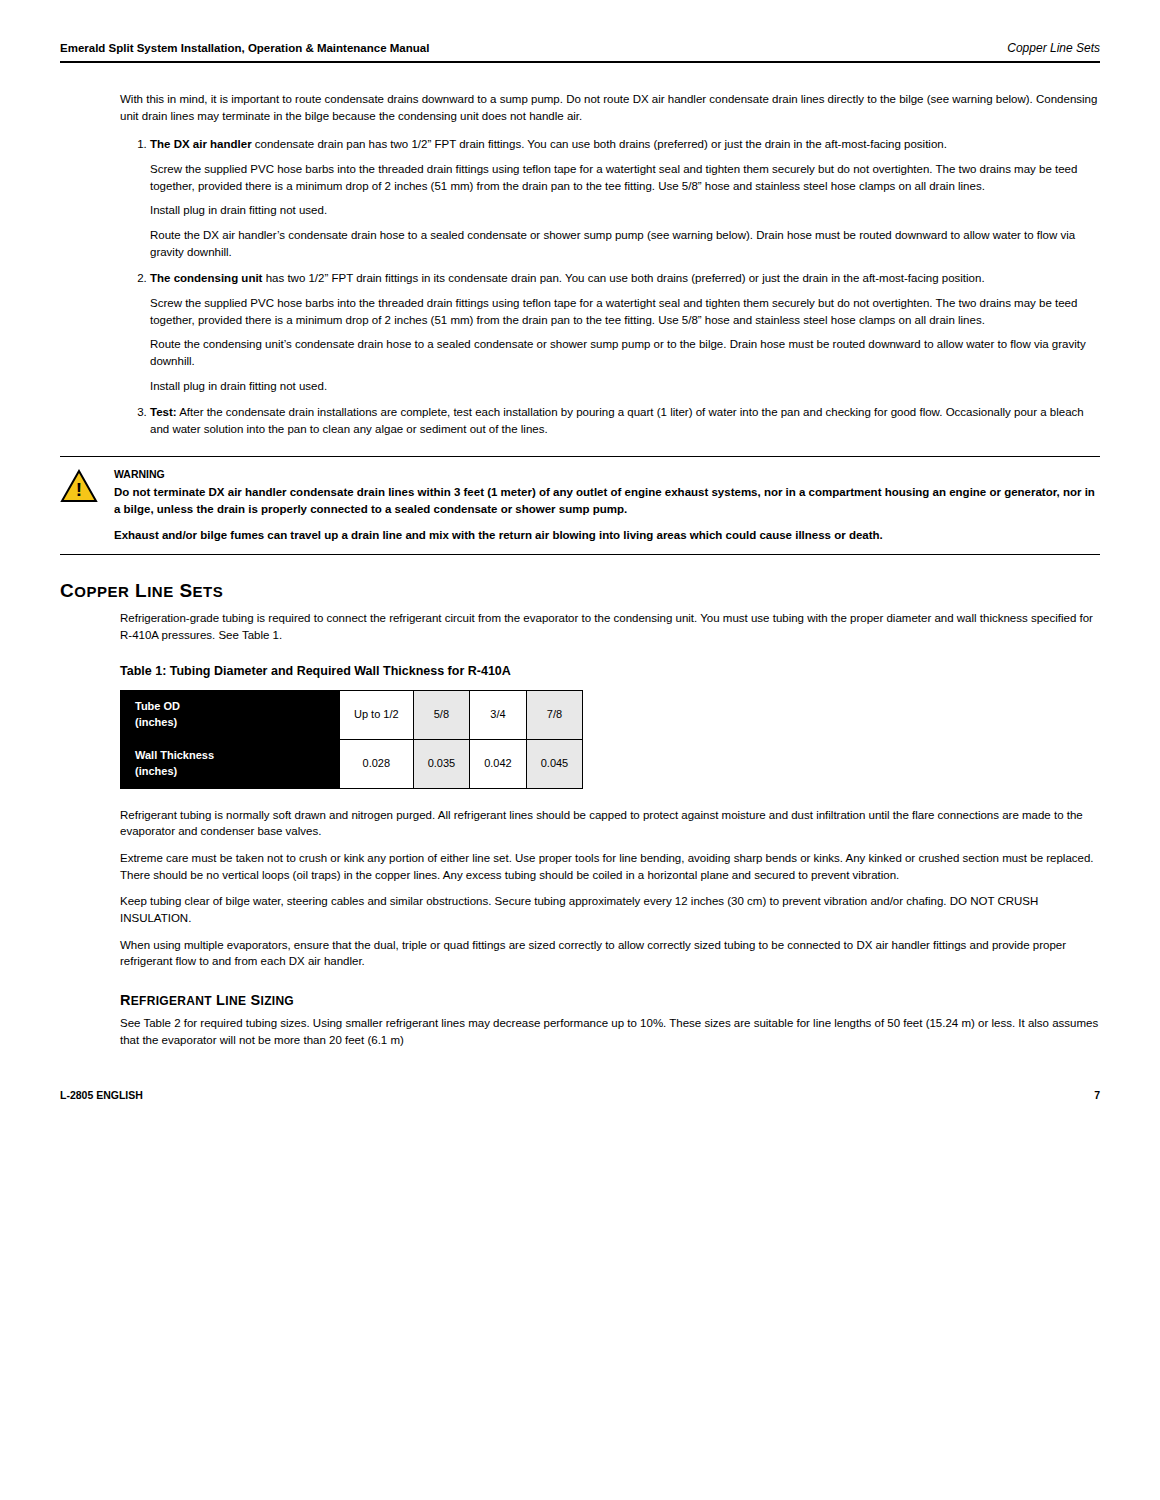Emerald Split System Installation, Operation & Maintenance Manual
Copper Line Sets
With this in mind, it is important to route condensate drains downward to a sump pump. Do not route DX air handler condensate drain lines directly to the bilge (see warning below). Condensing unit drain lines may terminate in the bilge because the condensing unit does not handle air.
The DX air handler condensate drain pan has two 1/2” FPT drain fittings. You can use both drains (preferred) or just the drain in the aft-most-facing position.
Screw the supplied PVC hose barbs into the threaded drain fittings using teflon tape for a watertight seal and tighten them securely but do not overtighten. The two drains may be teed together, provided there is a minimum drop of 2 inches (51 mm) from the drain pan to the tee fitting. Use 5/8” hose and stainless steel hose clamps on all drain lines.
Install plug in drain fitting not used.
Route the DX air handler’s condensate drain hose to a sealed condensate or shower sump pump (see warning below). Drain hose must be routed downward to allow water to flow via gravity downhill.
The condensing unit has two 1/2” FPT drain fittings in its condensate drain pan. You can use both drains (preferred) or just the drain in the aft-most-facing position.
Screw the supplied PVC hose barbs into the threaded drain fittings using teflon tape for a watertight seal and tighten them securely but do not overtighten. The two drains may be teed together, provided there is a minimum drop of 2 inches (51 mm) from the drain pan to the tee fitting. Use 5/8” hose and stainless steel hose clamps on all drain lines.
Route the condensing unit’s condensate drain hose to a sealed condensate or shower sump pump or to the bilge. Drain hose must be routed downward to allow water to flow via gravity downhill.
Install plug in drain fitting not used.
Test: After the condensate drain installations are complete, test each installation by pouring a quart (1 liter) of water into the pan and checking for good flow. Occasionally pour a bleach and water solution into the pan to clean any algae or sediment out of the lines.
!
WARNING
Do not terminate DX air handler condensate drain lines within 3 feet (1 meter) of any outlet of engine exhaust systems, nor in a compartment housing an engine or generator, nor in a bilge, unless the drain is properly connected to a sealed condensate or shower sump pump.
Exhaust and/or bilge fumes can travel up a drain line and mix with the return air blowing into living areas which could cause illness or death.
COPPER LINE SETS
Refrigeration-grade tubing is required to connect the refrigerant circuit from the evaporator to the condensing unit. You must use tubing with the proper diameter and wall thickness specified for R-410A pressures. See Table 1.
Table 1: Tubing Diameter and Required Wall Thickness for R-410A
| Tube OD (inches) | Up to 1/2 | 5/8 | 3/4 | 7/8 |
| Wall Thickness (inches) | 0.028 | 0.035 | 0.042 | 0.045 |
Refrigerant tubing is normally soft drawn and nitrogen purged. All refrigerant lines should be capped to protect against moisture and dust infiltration until the flare connections are made to the evaporator and condenser base valves.
Extreme care must be taken not to crush or kink any portion of either line set. Use proper tools for line bending, avoiding sharp bends or kinks. Any kinked or crushed section must be replaced. There should be no vertical loops (oil traps) in the copper lines. Any excess tubing should be coiled in a horizontal plane and secured to prevent vibration.
Keep tubing clear of bilge water, steering cables and similar obstructions. Secure tubing approximately every 12 inches (30 cm) to prevent vibration and/or chafing. DO NOT CRUSH INSULATION.
When using multiple evaporators, ensure that the dual, triple or quad fittings are sized correctly to allow correctly sized tubing to be connected to DX air handler fittings and provide proper refrigerant flow to and from each DX air handler.
REFRIGERANT LINE SIZING
See Table 2 for required tubing sizes. Using smaller refrigerant lines may decrease performance up to 10%. These sizes are suitable for line lengths of 50 feet (15.24 m) or less. It also assumes that the evaporator will not be more than 20 feet (6.1 m)
L-2805 ENGLISH
7